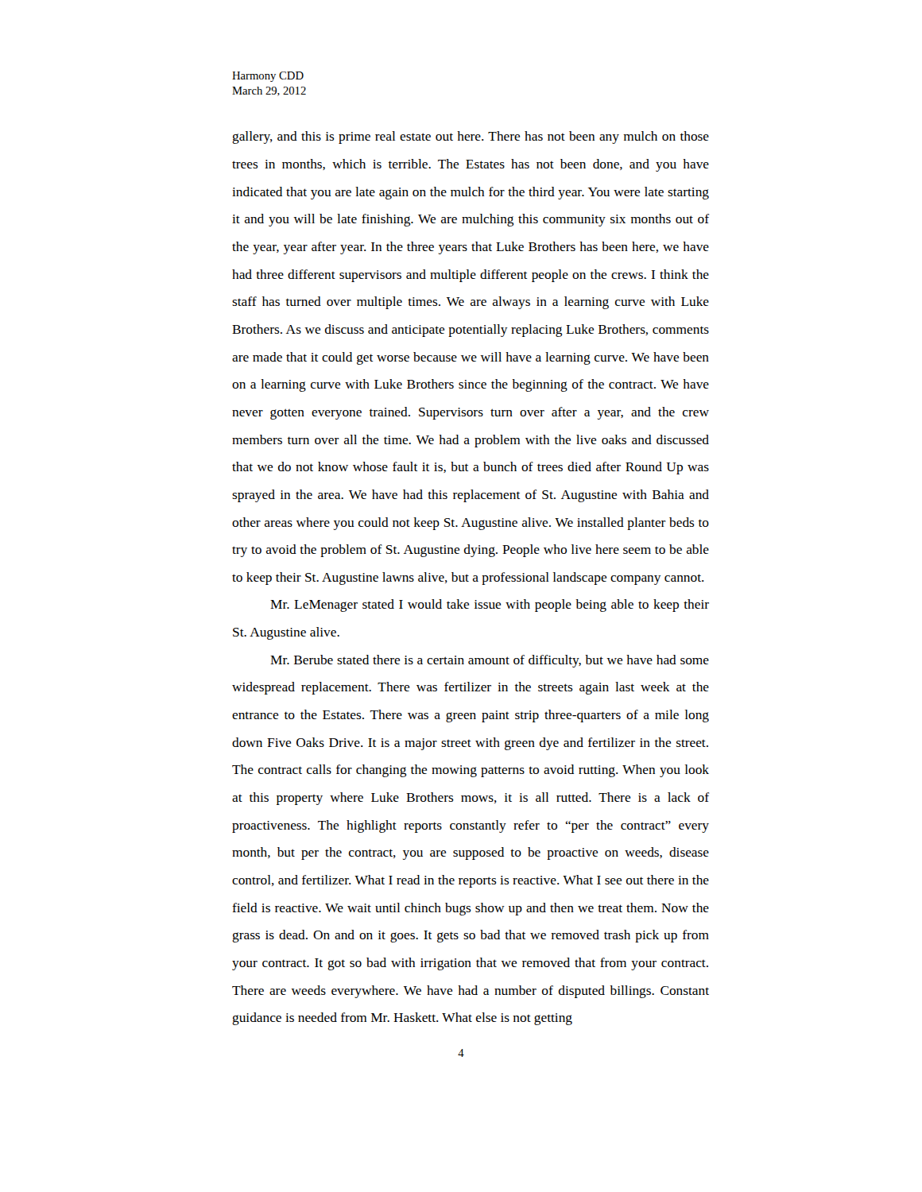Harmony CDD
March 29, 2012
gallery, and this is prime real estate out here. There has not been any mulch on those trees in months, which is terrible. The Estates has not been done, and you have indicated that you are late again on the mulch for the third year. You were late starting it and you will be late finishing. We are mulching this community six months out of the year, year after year. In the three years that Luke Brothers has been here, we have had three different supervisors and multiple different people on the crews. I think the staff has turned over multiple times. We are always in a learning curve with Luke Brothers. As we discuss and anticipate potentially replacing Luke Brothers, comments are made that it could get worse because we will have a learning curve. We have been on a learning curve with Luke Brothers since the beginning of the contract. We have never gotten everyone trained. Supervisors turn over after a year, and the crew members turn over all the time. We had a problem with the live oaks and discussed that we do not know whose fault it is, but a bunch of trees died after Round Up was sprayed in the area. We have had this replacement of St. Augustine with Bahia and other areas where you could not keep St. Augustine alive. We installed planter beds to try to avoid the problem of St. Augustine dying. People who live here seem to be able to keep their St. Augustine lawns alive, but a professional landscape company cannot.
Mr. LeMenager stated I would take issue with people being able to keep their St. Augustine alive.
Mr. Berube stated there is a certain amount of difficulty, but we have had some widespread replacement. There was fertilizer in the streets again last week at the entrance to the Estates. There was a green paint strip three-quarters of a mile long down Five Oaks Drive. It is a major street with green dye and fertilizer in the street. The contract calls for changing the mowing patterns to avoid rutting. When you look at this property where Luke Brothers mows, it is all rutted. There is a lack of proactiveness. The highlight reports constantly refer to “per the contract” every month, but per the contract, you are supposed to be proactive on weeds, disease control, and fertilizer. What I read in the reports is reactive. What I see out there in the field is reactive. We wait until chinch bugs show up and then we treat them. Now the grass is dead. On and on it goes. It gets so bad that we removed trash pick up from your contract. It got so bad with irrigation that we removed that from your contract. There are weeds everywhere. We have had a number of disputed billings. Constant guidance is needed from Mr. Haskett. What else is not getting
4